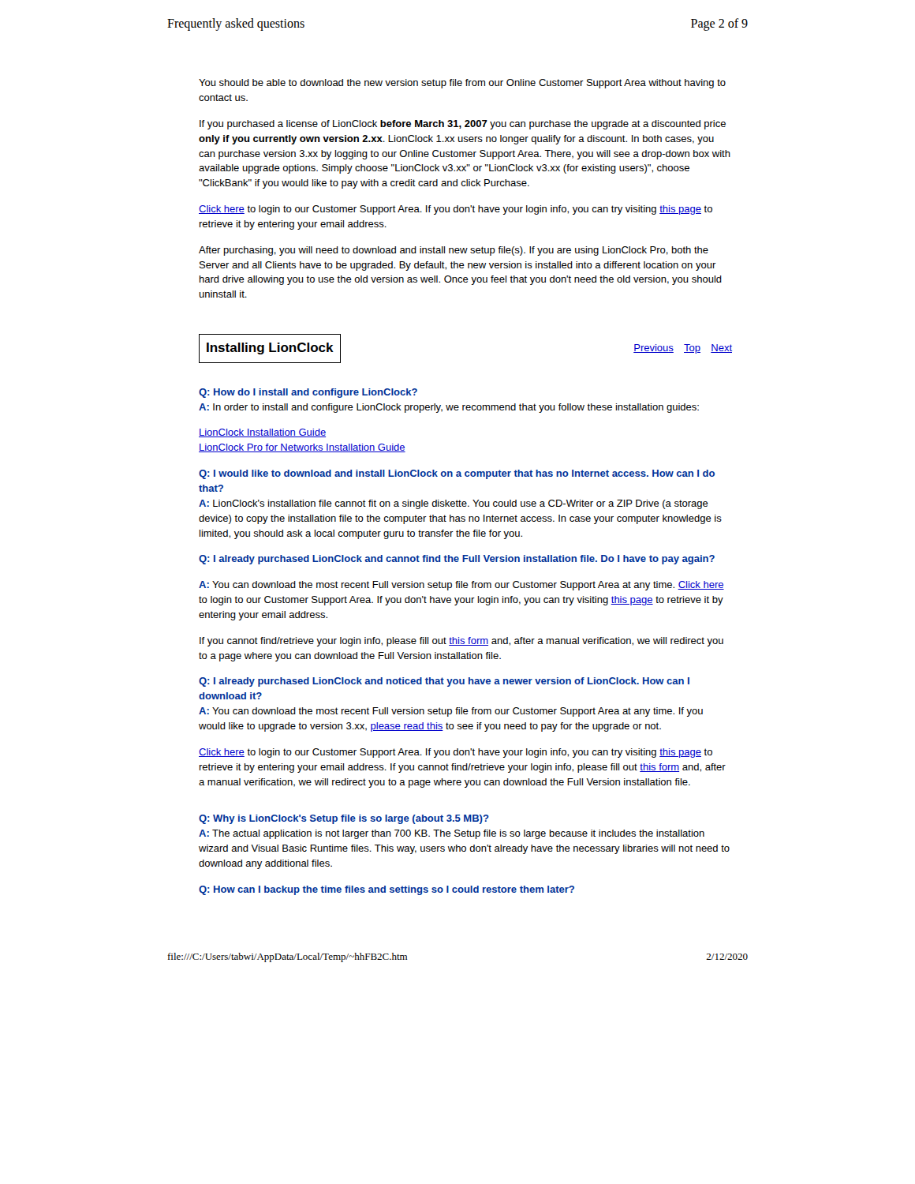Frequently asked questions
Page 2 of 9
You should be able to download the new version setup file from our Online Customer Support Area without having to contact us.
If you purchased a license of LionClock before March 31, 2007 you can purchase the upgrade at a discounted price only if you currently own version 2.xx. LionClock 1.xx users no longer qualify for a discount. In both cases, you can purchase version 3.xx by logging to our Online Customer Support Area. There, you will see a drop-down box with available upgrade options. Simply choose "LionClock v3.xx" or "LionClock v3.xx (for existing users)", choose "ClickBank" if you would like to pay with a credit card and click Purchase.
Click here to login to our Customer Support Area. If you don't have your login info, you can try visiting this page to retrieve it by entering your email address.
After purchasing, you will need to download and install new setup file(s). If you are using LionClock Pro, both the Server and all Clients have to be upgraded. By default, the new version is installed into a different location on your hard drive allowing you to use the old version as well. Once you feel that you don't need the old version, you should uninstall it.
Installing LionClock
Previous Top Next
Q: How do I install and configure LionClock?
A: In order to install and configure LionClock properly, we recommend that you follow these installation guides:
LionClock Installation Guide
LionClock Pro for Networks Installation Guide
Q: I would like to download and install LionClock on a computer that has no Internet access. How can I do that?
A: LionClock's installation file cannot fit on a single diskette. You could use a CD-Writer or a ZIP Drive (a storage device) to copy the installation file to the computer that has no Internet access. In case your computer knowledge is limited, you should ask a local computer guru to transfer the file for you.
Q: I already purchased LionClock and cannot find the Full Version installation file. Do I have to pay again?
A: You can download the most recent Full version setup file from our Customer Support Area at any time. Click here to login to our Customer Support Area. If you don't have your login info, you can try visiting this page to retrieve it by entering your email address.
If you cannot find/retrieve your login info, please fill out this form and, after a manual verification, we will redirect you to a page where you can download the Full Version installation file.
Q: I already purchased LionClock and noticed that you have a newer version of LionClock. How can I download it?
A: You can download the most recent Full version setup file from our Customer Support Area at any time. If you would like to upgrade to version 3.xx, please read this to see if you need to pay for the upgrade or not.
Click here to login to our Customer Support Area. If you don't have your login info, you can try visiting this page to retrieve it by entering your email address. If you cannot find/retrieve your login info, please fill out this form and, after a manual verification, we will redirect you to a page where you can download the Full Version installation file.
Q: Why is LionClock's Setup file is so large (about 3.5 MB)?
A: The actual application is not larger than 700 KB. The Setup file is so large because it includes the installation wizard and Visual Basic Runtime files. This way, users who don't already have the necessary libraries will not need to download any additional files.
Q: How can I backup the time files and settings so I could restore them later?
file:///C:/Users/tabwi/AppData/Local/Temp/~hhFB2C.htm
2/12/2020